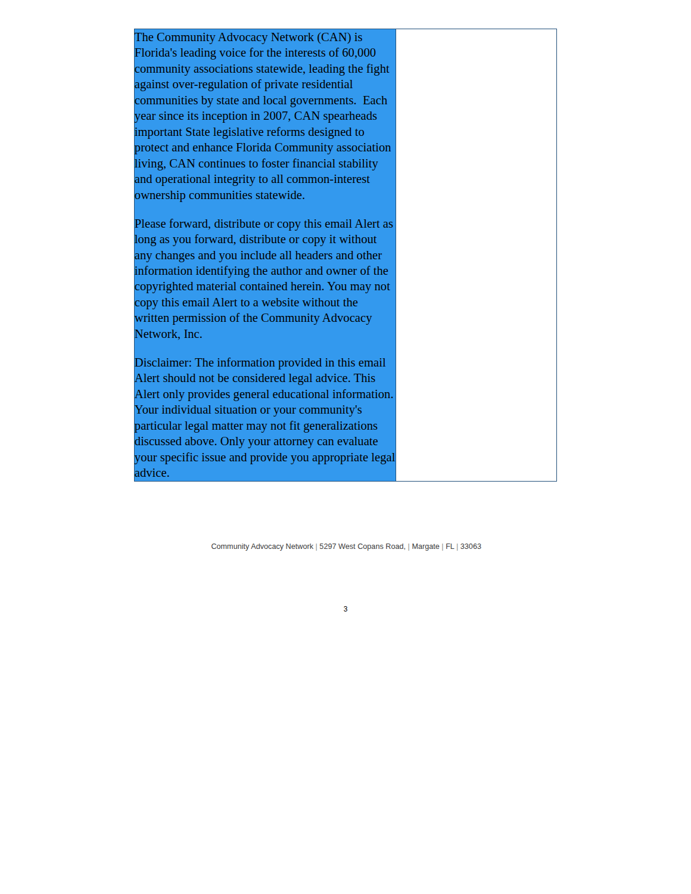| The Community Advocacy Network (CAN) is Florida's leading voice for the interests of 60,000 community associations statewide, leading the fight against over-regulation of private residential communities by state and local governments. Each year since its inception in 2007, CAN spearheads important State legislative reforms designed to protect and enhance Florida Community association living, CAN continues to foster financial stability and operational integrity to all common-interest ownership communities statewide. Please forward, distribute or copy this email Alert as long as you forward, distribute or copy it without any changes and you include all headers and other information identifying the author and owner of the copyrighted material contained herein. You may not copy this email Alert to a website without the written permission of the Community Advocacy Network, Inc. Disclaimer: The information provided in this email Alert should not be considered legal advice. This Alert only provides general educational information. Your individual situation or your community's particular legal matter may not fit generalizations discussed above. Only your attorney can evaluate your specific issue and provide you appropriate legal advice. | |
Community Advocacy Network | 5297 West Copans Road, | Margate | FL | 33063
3